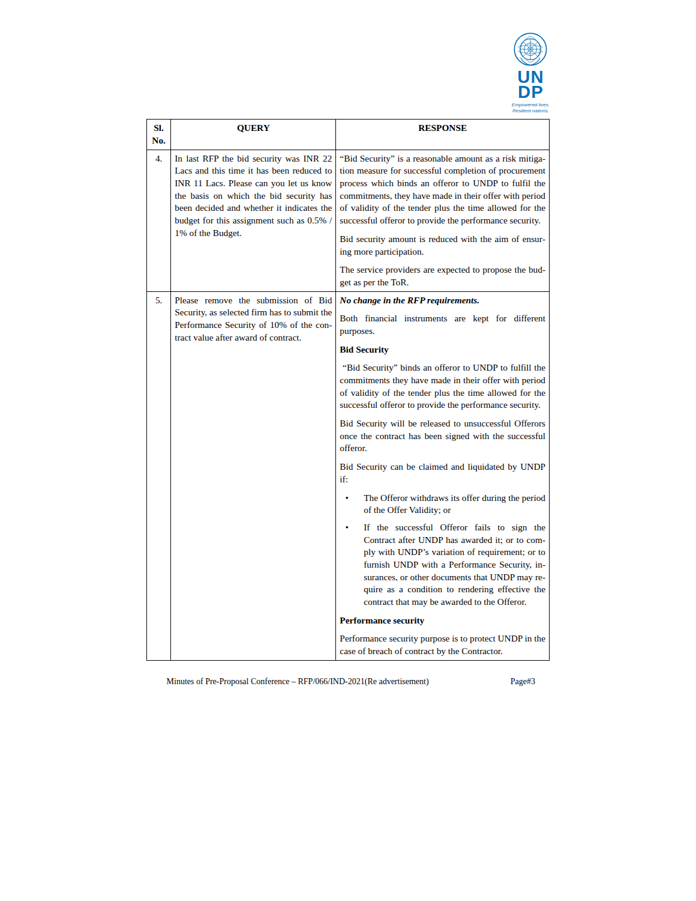UN
DP
Empowered lives.
Resilient nations.
| Sl. No. | QUERY | RESPONSE |
| --- | --- | --- |
| 4. | In last RFP the bid security was INR 22 Lacs and this time it has been reduced to INR 11 Lacs. Please can you let us know the basis on which the bid security has been decided and whether it indicates the budget for this assignment such as 0.5% / 1% of the Budget. | “Bid Security” is a reasonable amount as a risk mitigation measure for successful completion of procurement process which binds an offeror to UNDP to fulfil the commitments, they have made in their offer with period of validity of the tender plus the time allowed for the successful offeror to provide the performance security. Bid security amount is reduced with the aim of ensuring more participation. The service providers are expected to propose the budget as per the ToR. |
| 5. | Please remove the submission of Bid Security, as selected firm has to submit the Performance Security of 10% of the contract value after award of contract. | No change in the RFP requirements. Both financial instruments are kept for different purposes. Bid Security “Bid Security” binds an offeror to UNDP to fulfill the commitments they have made in their offer with period of validity of the tender plus the time allowed for the successful offeror to provide the performance security. Bid Security will be released to unsuccessful Offerors once the contract has been signed with the successful offeror. Bid Security can be claimed and liquidated by UNDP if: The Offeror withdraws its offer during the period of the Offer Validity; or If the successful Offeror fails to sign the Contract after UNDP has awarded it; or to comply with UNDP’s variation of requirement; or to furnish UNDP with a Performance Security, insurances, or other documents that UNDP may require as a condition to rendering effective the contract that may be awarded to the Offeror. Performance security Performance security purpose is to protect UNDP in the case of breach of contract by the Contractor. |
Minutes of Pre-Proposal Conference – RFP/066/IND-2021(Re advertisement)
Page#3